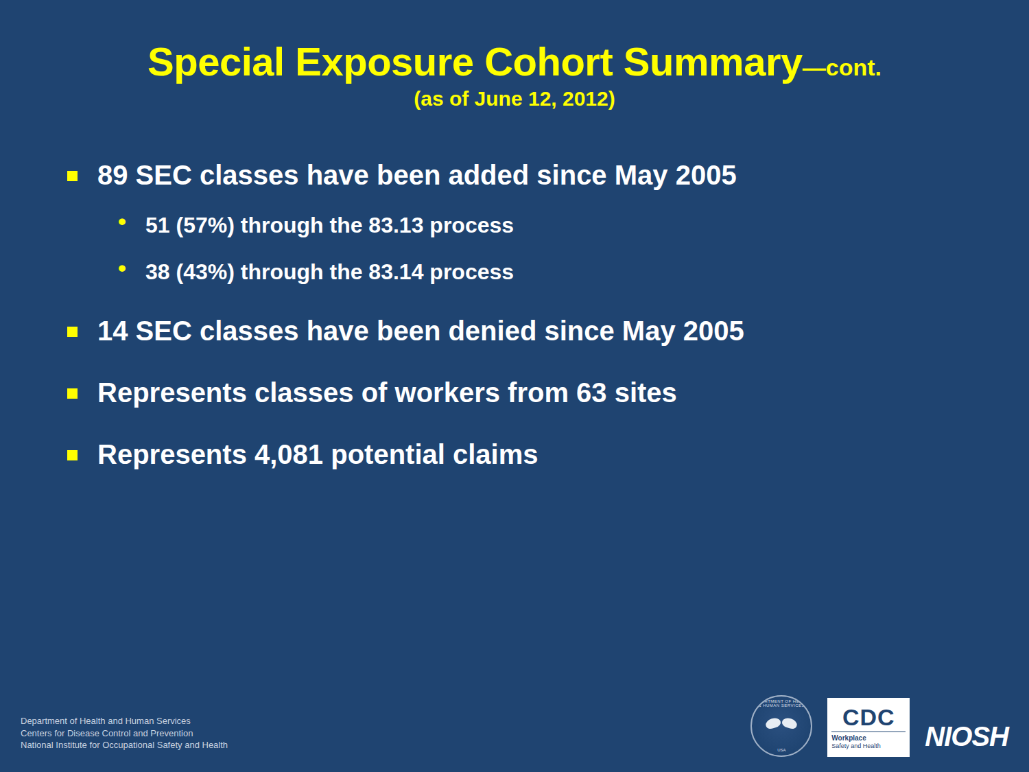Special Exposure Cohort Summary—cont.
(as of June 12, 2012)
89 SEC classes have been added since May 2005
51 (57%) through the 83.13 process
38 (43%) through the 83.14 process
14 SEC classes have been denied since May 2005
Represents classes of workers from 63 sites
Represents 4,081 potential claims
Department of Health and Human Services
Centers for Disease Control and Prevention
National Institute for Occupational Safety and Health
DEPARTMENT OF HEALTH & HUMAN SERVICES
USA
CDC
Workplace Safety and Health
NIOSH